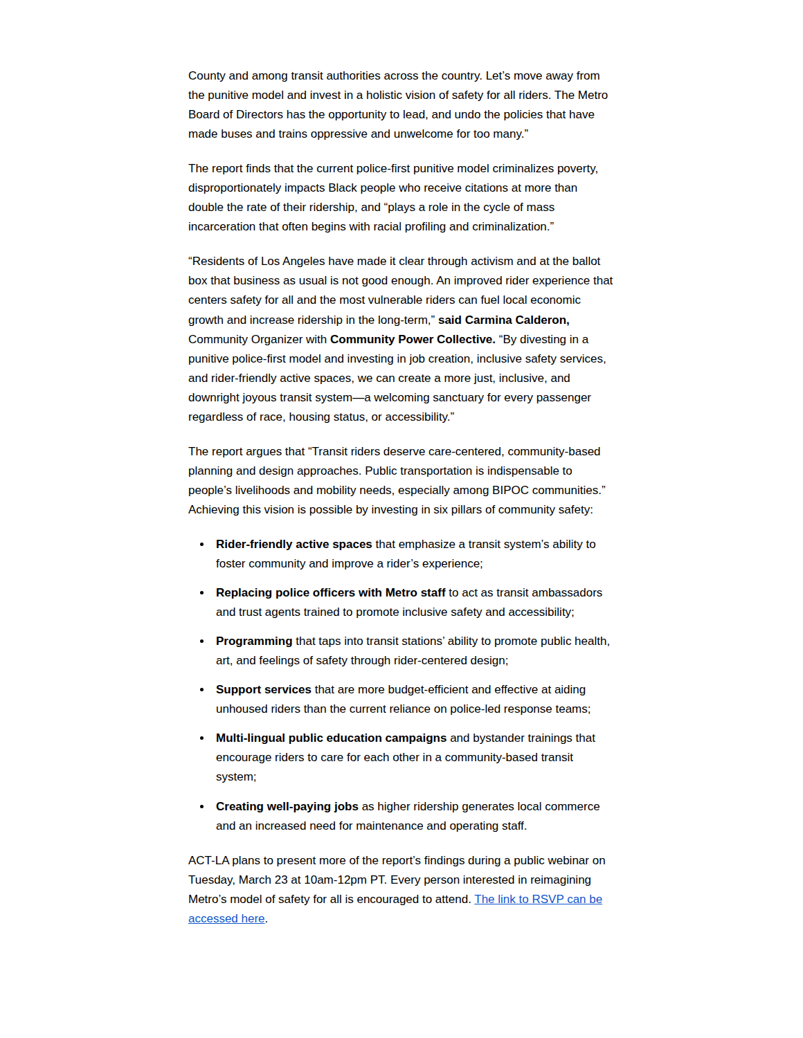County and among transit authorities across the country. Let’s move away from the punitive model and invest in a holistic vision of safety for all riders. The Metro Board of Directors has the opportunity to lead, and undo the policies that have made buses and trains oppressive and unwelcome for too many.”
The report finds that the current police-first punitive model criminalizes poverty, disproportionately impacts Black people who receive citations at more than double the rate of their ridership, and “plays a role in the cycle of mass incarceration that often begins with racial profiling and criminalization.”
“Residents of Los Angeles have made it clear through activism and at the ballot box that business as usual is not good enough. An improved rider experience that centers safety for all and the most vulnerable riders can fuel local economic growth and increase ridership in the long-term,” said Carmina Calderon, Community Organizer with Community Power Collective. “By divesting in a punitive police-first model and investing in job creation, inclusive safety services, and rider-friendly active spaces, we can create a more just, inclusive, and downright joyous transit system—a welcoming sanctuary for every passenger regardless of race, housing status, or accessibility.”
The report argues that “Transit riders deserve care-centered, community-based planning and design approaches. Public transportation is indispensable to people’s livelihoods and mobility needs, especially among BIPOC communities.” Achieving this vision is possible by investing in six pillars of community safety:
Rider-friendly active spaces that emphasize a transit system’s ability to foster community and improve a rider’s experience;
Replacing police officers with Metro staff to act as transit ambassadors and trust agents trained to promote inclusive safety and accessibility;
Programming that taps into transit stations’ ability to promote public health, art, and feelings of safety through rider-centered design;
Support services that are more budget-efficient and effective at aiding unhoused riders than the current reliance on police-led response teams;
Multi-lingual public education campaigns and bystander trainings that encourage riders to care for each other in a community-based transit system;
Creating well-paying jobs as higher ridership generates local commerce and an increased need for maintenance and operating staff.
ACT-LA plans to present more of the report’s findings during a public webinar on Tuesday, March 23 at 10am-12pm PT. Every person interested in reimagining Metro’s model of safety for all is encouraged to attend. The link to RSVP can be accessed here.